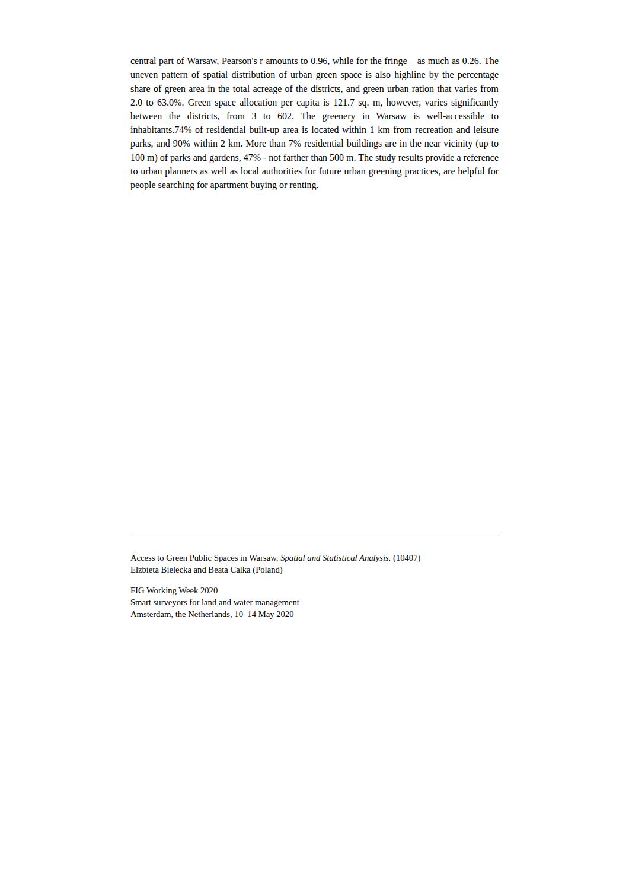central part of Warsaw, Pearson's r amounts to 0.96, while for the fringe – as much as 0.26. The uneven pattern of spatial distribution of urban green space is also highline by the percentage share of green area in the total acreage of the districts, and green urban ration that varies from 2.0 to 63.0%. Green space allocation per capita is 121.7 sq. m, however, varies significantly between the districts, from 3 to 602. The greenery in Warsaw is well-accessible to inhabitants.74% of residential built-up area is located within 1 km from recreation and leisure parks, and 90% within 2 km. More than 7% residential buildings are in the near vicinity (up to 100 m) of parks and gardens, 47% - not farther than 500 m. The study results provide a reference to urban planners as well as local authorities for future urban greening practices, are helpful for people searching for apartment buying or renting.
Access to Green Public Spaces in Warsaw. Spatial and Statistical Analysis. (10407)
Elzbieta Bielecka and Beata Calka (Poland)
FIG Working Week 2020
Smart surveyors for land and water management
Amsterdam, the Netherlands, 10–14 May 2020